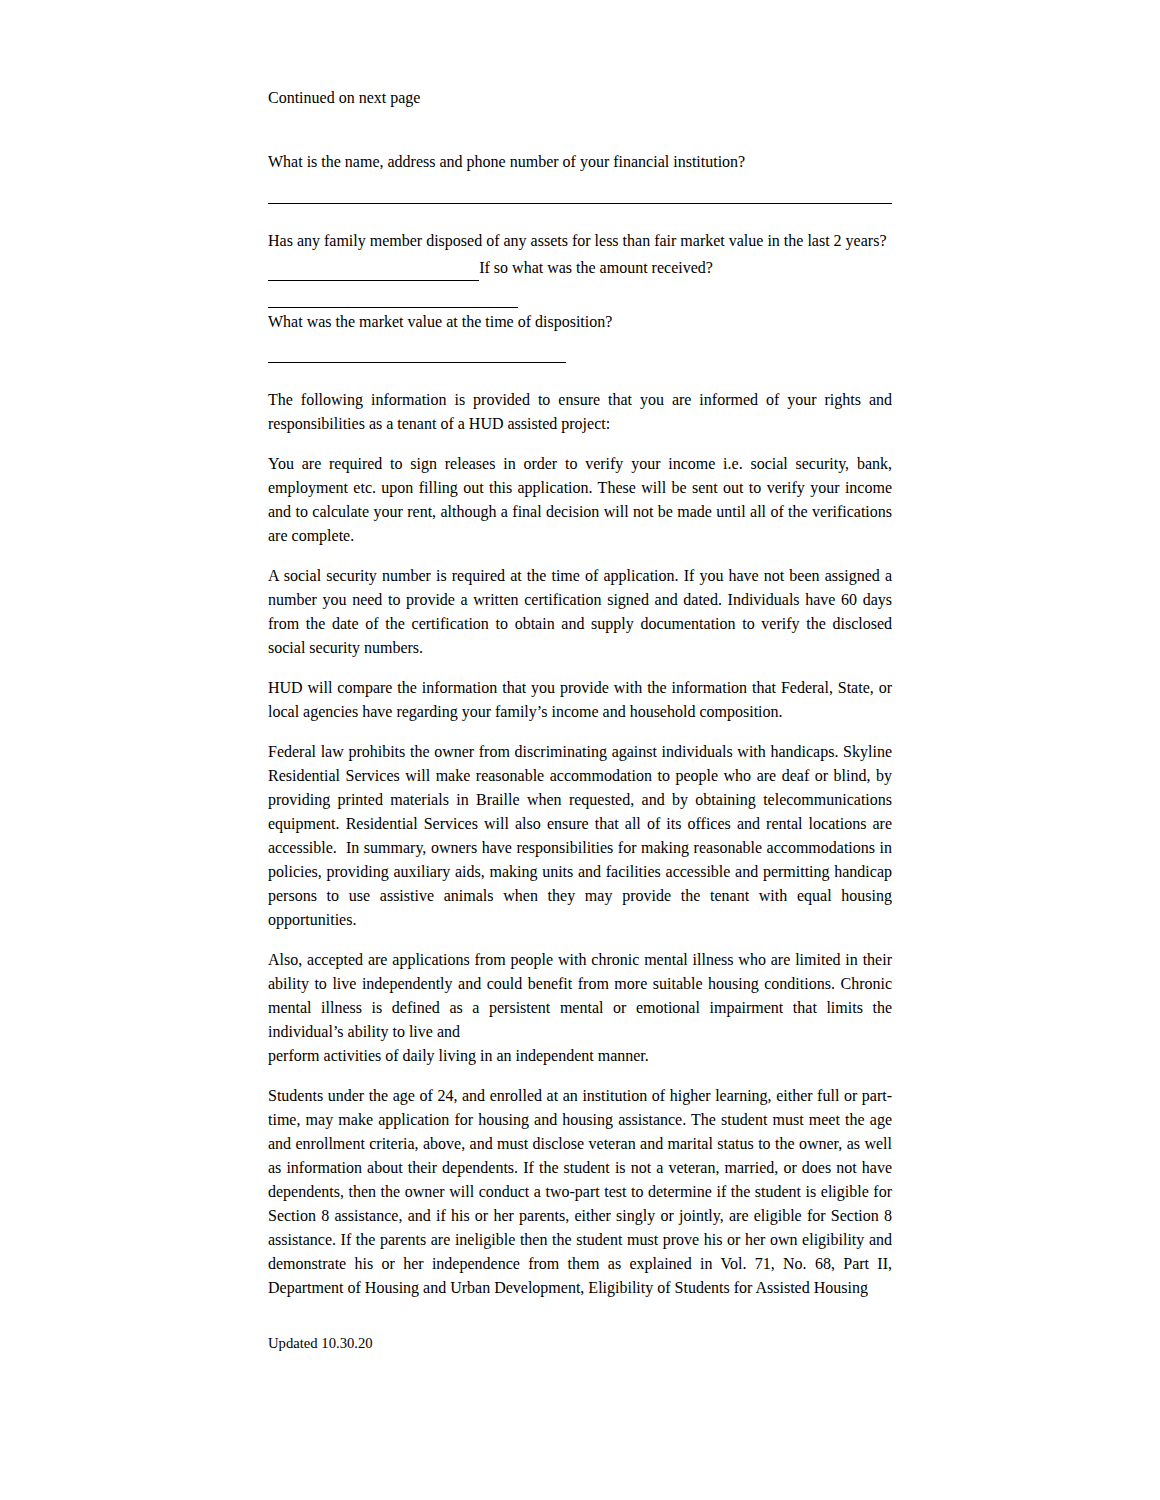Continued on next page
What is the name, address and phone number of your financial institution?
Has any family member disposed of any assets for less than fair market value in the last 2 years? If so what was the amount received? What was the market value at the time of disposition?
The following information is provided to ensure that you are informed of your rights and responsibilities as a tenant of a HUD assisted project:
You are required to sign releases in order to verify your income i.e. social security, bank, employment etc. upon filling out this application. These will be sent out to verify your income and to calculate your rent, although a final decision will not be made until all of the verifications are complete.
A social security number is required at the time of application. If you have not been assigned a number you need to provide a written certification signed and dated. Individuals have 60 days from the date of the certification to obtain and supply documentation to verify the disclosed social security numbers.
HUD will compare the information that you provide with the information that Federal, State, or local agencies have regarding your family’s income and household composition.
Federal law prohibits the owner from discriminating against individuals with handicaps. Skyline Residential Services will make reasonable accommodation to people who are deaf or blind, by providing printed materials in Braille when requested, and by obtaining telecommunications equipment. Residential Services will also ensure that all of its offices and rental locations are accessible. In summary, owners have responsibilities for making reasonable accommodations in policies, providing auxiliary aids, making units and facilities accessible and permitting handicap persons to use assistive animals when they may provide the tenant with equal housing opportunities.
Also, accepted are applications from people with chronic mental illness who are limited in their ability to live independently and could benefit from more suitable housing conditions. Chronic mental illness is defined as a persistent mental or emotional impairment that limits the individual’s ability to live and
perform activities of daily living in an independent manner.
Students under the age of 24, and enrolled at an institution of higher learning, either full or part-time, may make application for housing and housing assistance. The student must meet the age and enrollment criteria, above, and must disclose veteran and marital status to the owner, as well as information about their dependents. If the student is not a veteran, married, or does not have dependents, then the owner will conduct a two-part test to determine if the student is eligible for Section 8 assistance, and if his or her parents, either singly or jointly, are eligible for Section 8 assistance. If the parents are ineligible then the student must prove his or her own eligibility and demonstrate his or her independence from them as explained in Vol. 71, No. 68, Part II, Department of Housing and Urban Development, Eligibility of Students for Assisted Housing
Updated 10.30.20